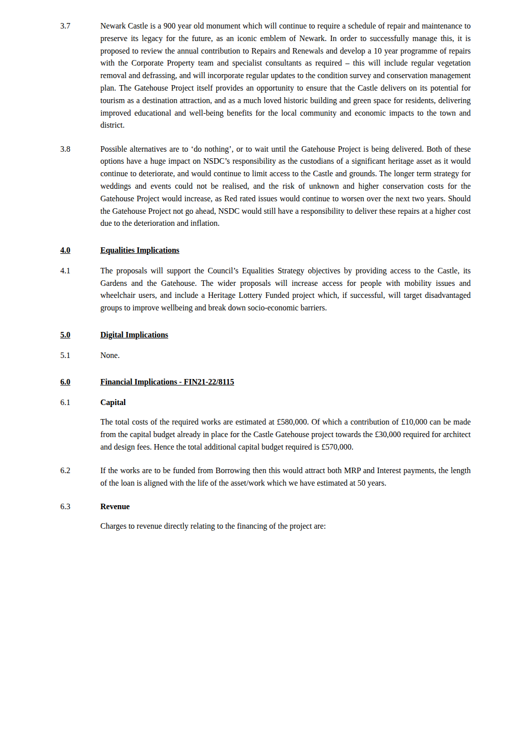3.7
Newark Castle is a 900 year old monument which will continue to require a schedule of repair and maintenance to preserve its legacy for the future, as an iconic emblem of Newark. In order to successfully manage this, it is proposed to review the annual contribution to Repairs and Renewals and develop a 10 year programme of repairs with the Corporate Property team and specialist consultants as required – this will include regular vegetation removal and defrassing, and will incorporate regular updates to the condition survey and conservation management plan. The Gatehouse Project itself provides an opportunity to ensure that the Castle delivers on its potential for tourism as a destination attraction, and as a much loved historic building and green space for residents, delivering improved educational and well-being benefits for the local community and economic impacts to the town and district.
3.8
Possible alternatives are to ‘do nothing’, or to wait until the Gatehouse Project is being delivered. Both of these options have a huge impact on NSDC’s responsibility as the custodians of a significant heritage asset as it would continue to deteriorate, and would continue to limit access to the Castle and grounds. The longer term strategy for weddings and events could not be realised, and the risk of unknown and higher conservation costs for the Gatehouse Project would increase, as Red rated issues would continue to worsen over the next two years. Should the Gatehouse Project not go ahead, NSDC would still have a responsibility to deliver these repairs at a higher cost due to the deterioration and inflation.
4.0 Equalities Implications
4.1
The proposals will support the Council’s Equalities Strategy objectives by providing access to the Castle, its Gardens and the Gatehouse. The wider proposals will increase access for people with mobility issues and wheelchair users, and include a Heritage Lottery Funded project which, if successful, will target disadvantaged groups to improve wellbeing and break down socio-economic barriers.
5.0 Digital Implications
5.1
None.
6.0 Financial Implications - FIN21-22/8115
6.1
Capital
The total costs of the required works are estimated at £580,000. Of which a contribution of £10,000 can be made from the capital budget already in place for the Castle Gatehouse project towards the £30,000 required for architect and design fees. Hence the total additional capital budget required is £570,000.
6.2
If the works are to be funded from Borrowing then this would attract both MRP and Interest payments, the length of the loan is aligned with the life of the asset/work which we have estimated at 50 years.
6.3
Revenue
Charges to revenue directly relating to the financing of the project are: